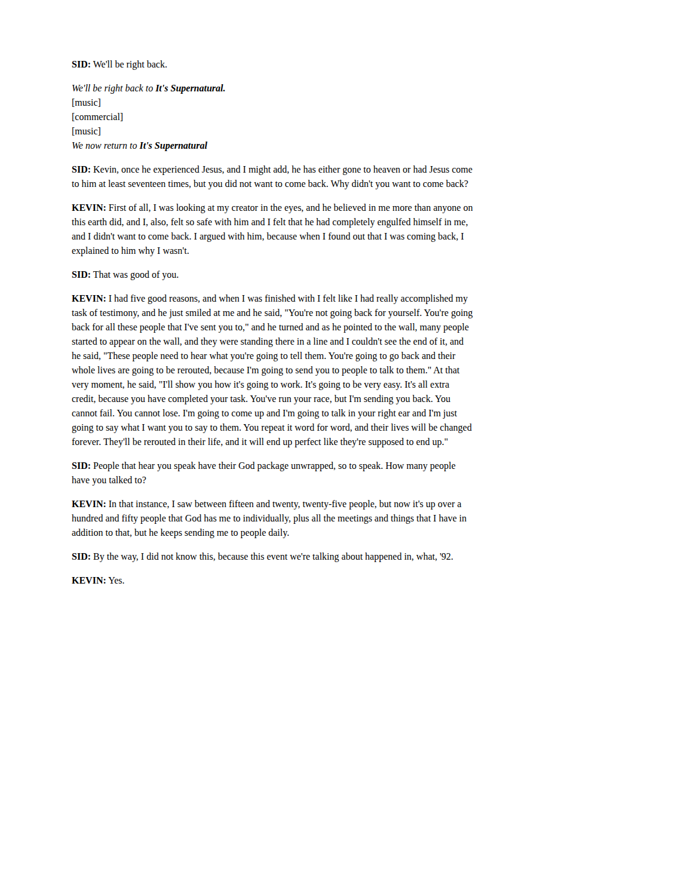SID: We'll be right back.
We'll be right back to It's Supernatural.
[music]
[commercial]
[music]
We now return to It's Supernatural
SID: Kevin, once he experienced Jesus, and I might add, he has either gone to heaven or had Jesus come to him at least seventeen times, but you did not want to come back. Why didn't you want to come back?
KEVIN: First of all, I was looking at my creator in the eyes, and he believed in me more than anyone on this earth did, and I, also, felt so safe with him and I felt that he had completely engulfed himself in me, and I didn't want to come back. I argued with him, because when I found out that I was coming back, I explained to him why I wasn't.
SID: That was good of you.
KEVIN: I had five good reasons, and when I was finished with I felt like I had really accomplished my task of testimony, and he just smiled at me and he said, "You're not going back for yourself. You're going back for all these people that I've sent you to," and he turned and as he pointed to the wall, many people started to appear on the wall, and they were standing there in a line and I couldn't see the end of it, and he said, "These people need to hear what you're going to tell them. You're going to go back and their whole lives are going to be rerouted, because I'm going to send you to people to talk to them." At that very moment, he said, "I'll show you how it's going to work. It's going to be very easy. It's all extra credit, because you have completed your task. You've run your race, but I'm sending you back. You cannot fail. You cannot lose. I'm going to come up and I'm going to talk in your right ear and I'm just going to say what I want you to say to them. You repeat it word for word, and their lives will be changed forever. They'll be rerouted in their life, and it will end up perfect like they're supposed to end up."
SID: People that hear you speak have their God package unwrapped, so to speak. How many people have you talked to?
KEVIN: In that instance, I saw between fifteen and twenty, twenty-five people, but now it's up over a hundred and fifty people that God has me to individually, plus all the meetings and things that I have in addition to that, but he keeps sending me to people daily.
SID: By the way, I did not know this, because this event we're talking about happened in, what, '92.
KEVIN: Yes.